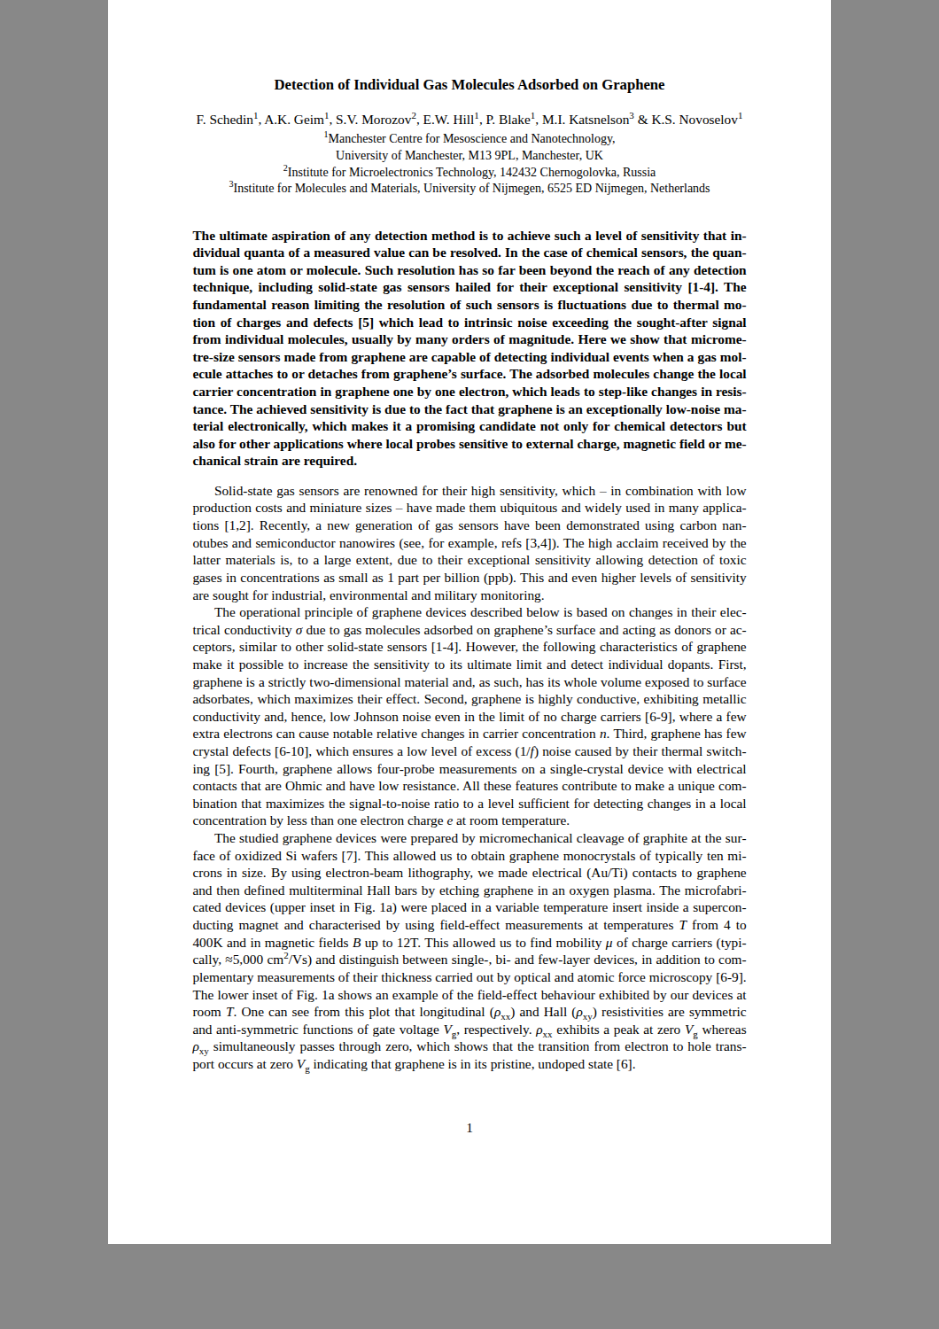Detection of Individual Gas Molecules Adsorbed on Graphene
F. Schedin1, A.K. Geim1, S.V. Morozov2, E.W. Hill1, P. Blake1, M.I. Katsnelson3 & K.S. Novoselov1
1Manchester Centre for Mesoscience and Nanotechnology,
University of Manchester, M13 9PL, Manchester, UK
2Institute for Microelectronics Technology, 142432 Chernogolovka, Russia
3Institute for Molecules and Materials, University of Nijmegen, 6525 ED Nijmegen, Netherlands
The ultimate aspiration of any detection method is to achieve such a level of sensitivity that individual quanta of a measured value can be resolved. In the case of chemical sensors, the quantum is one atom or molecule. Such resolution has so far been beyond the reach of any detection technique, including solid-state gas sensors hailed for their exceptional sensitivity [1-4]. The fundamental reason limiting the resolution of such sensors is fluctuations due to thermal motion of charges and defects [5] which lead to intrinsic noise exceeding the sought-after signal from individual molecules, usually by many orders of magnitude. Here we show that micrometre-size sensors made from graphene are capable of detecting individual events when a gas molecule attaches to or detaches from graphene’s surface. The adsorbed molecules change the local carrier concentration in graphene one by one electron, which leads to step-like changes in resistance. The achieved sensitivity is due to the fact that graphene is an exceptionally low-noise material electronically, which makes it a promising candidate not only for chemical detectors but also for other applications where local probes sensitive to external charge, magnetic field or mechanical strain are required.
Solid-state gas sensors are renowned for their high sensitivity, which – in combination with low production costs and miniature sizes – have made them ubiquitous and widely used in many applications [1,2]. Recently, a new generation of gas sensors have been demonstrated using carbon nanotubes and semiconductor nanowires (see, for example, refs [3,4]). The high acclaim received by the latter materials is, to a large extent, due to their exceptional sensitivity allowing detection of toxic gases in concentrations as small as 1 part per billion (ppb). This and even higher levels of sensitivity are sought for industrial, environmental and military monitoring.
The operational principle of graphene devices described below is based on changes in their electrical conductivity σ due to gas molecules adsorbed on graphene’s surface and acting as donors or acceptors, similar to other solid-state sensors [1-4]. However, the following characteristics of graphene make it possible to increase the sensitivity to its ultimate limit and detect individual dopants. First, graphene is a strictly two-dimensional material and, as such, has its whole volume exposed to surface adsorbates, which maximizes their effect. Second, graphene is highly conductive, exhibiting metallic conductivity and, hence, low Johnson noise even in the limit of no charge carriers [6-9], where a few extra electrons can cause notable relative changes in carrier concentration n. Third, graphene has few crystal defects [6-10], which ensures a low level of excess (1/f) noise caused by their thermal switching [5]. Fourth, graphene allows four-probe measurements on a single-crystal device with electrical contacts that are Ohmic and have low resistance. All these features contribute to make a unique combination that maximizes the signal-to-noise ratio to a level sufficient for detecting changes in a local concentration by less than one electron charge e at room temperature.
The studied graphene devices were prepared by micromechanical cleavage of graphite at the surface of oxidized Si wafers [7]. This allowed us to obtain graphene monocrystals of typically ten microns in size. By using electron-beam lithography, we made electrical (Au/Ti) contacts to graphene and then defined multiterminal Hall bars by etching graphene in an oxygen plasma. The microfabricated devices (upper inset in Fig. 1a) were placed in a variable temperature insert inside a superconducting magnet and characterised by using field-effect measurements at temperatures T from 4 to 400K and in magnetic fields B up to 12T. This allowed us to find mobility μ of charge carriers (typically, ≈5,000 cm2/Vs) and distinguish between single-, bi- and few-layer devices, in addition to complementary measurements of their thickness carried out by optical and atomic force microscopy [6-9]. The lower inset of Fig. 1a shows an example of the field-effect behaviour exhibited by our devices at room T. One can see from this plot that longitudinal (ρxx) and Hall (ρxy) resistivities are symmetric and anti-symmetric functions of gate voltage Vg, respectively. ρxx exhibits a peak at zero Vg whereas ρxy simultaneously passes through zero, which shows that the transition from electron to hole transport occurs at zero Vg indicating that graphene is in its pristine, undoped state [6].
1